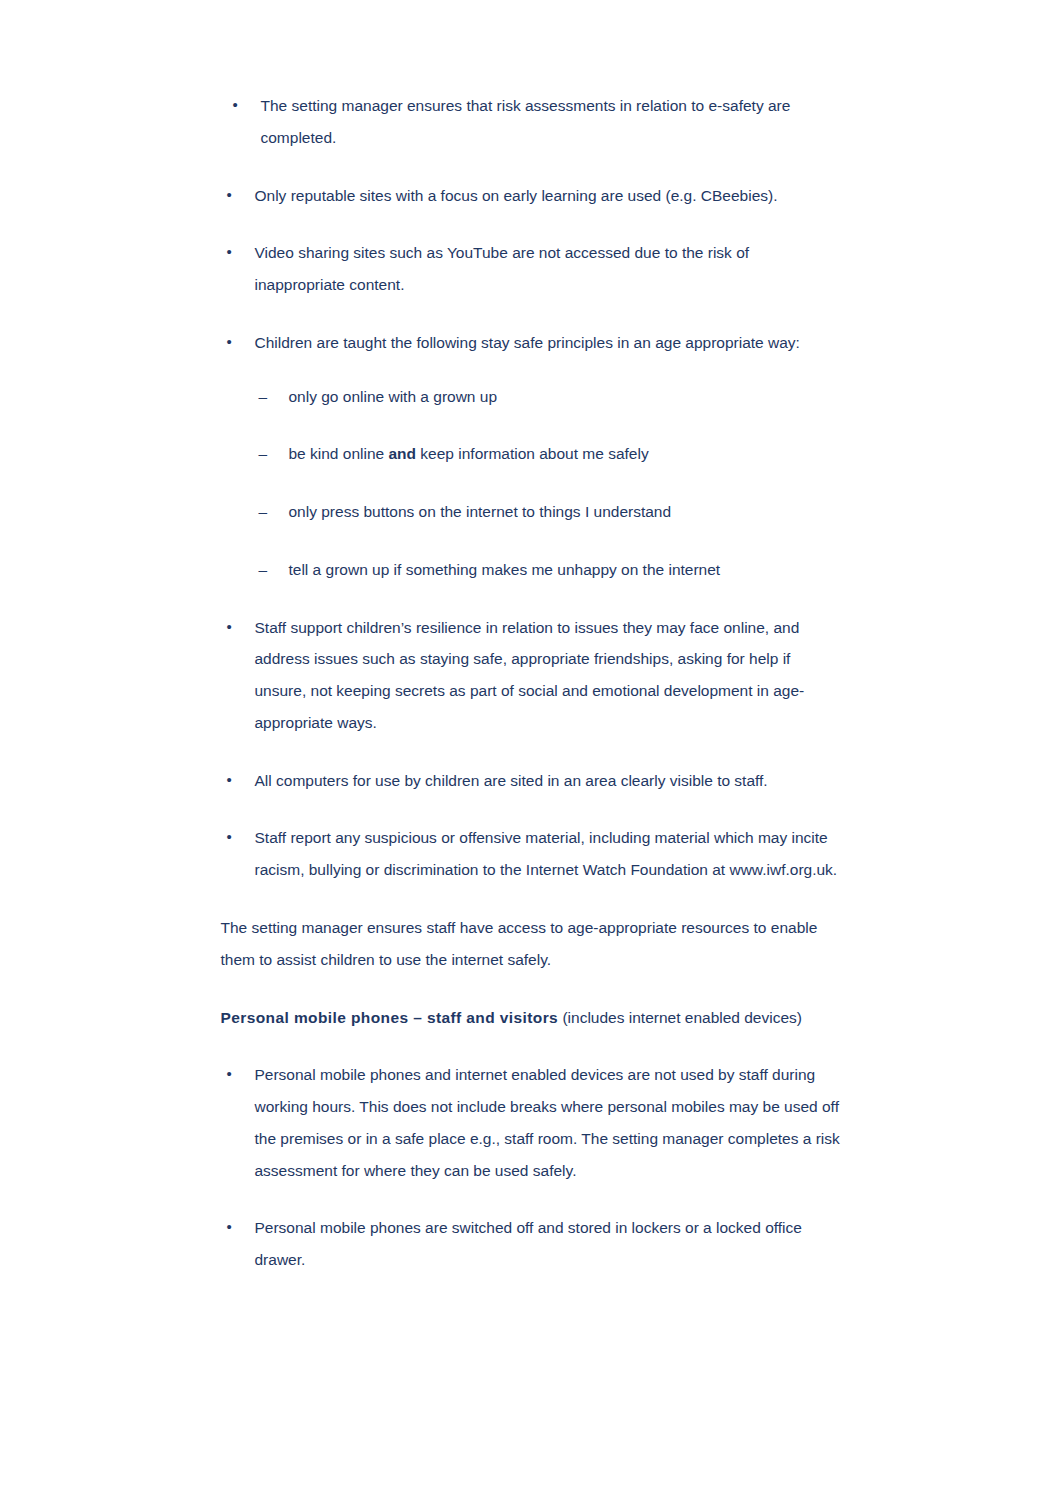The setting manager ensures that risk assessments in relation to e-safety are completed.
Only reputable sites with a focus on early learning are used (e.g. CBeebies).
Video sharing sites such as YouTube are not accessed due to the risk of inappropriate content.
Children are taught the following stay safe principles in an age appropriate way:
only go online with a grown up
be kind online and keep information about me safely
only press buttons on the internet to things I understand
tell a grown up if something makes me unhappy on the internet
Staff support children’s resilience in relation to issues they may face online, and address issues such as staying safe, appropriate friendships, asking for help if unsure, not keeping secrets as part of social and emotional development in age-appropriate ways.
All computers for use by children are sited in an area clearly visible to staff.
Staff report any suspicious or offensive material, including material which may incite racism, bullying or discrimination to the Internet Watch Foundation at www.iwf.org.uk.
The setting manager ensures staff have access to age-appropriate resources to enable them to assist children to use the internet safely.
Personal mobile phones – staff and visitors (includes internet enabled devices)
Personal mobile phones and internet enabled devices are not used by staff during working hours. This does not include breaks where personal mobiles may be used off the premises or in a safe place e.g., staff room. The setting manager completes a risk assessment for where they can be used safely.
Personal mobile phones are switched off and stored in lockers or a locked office drawer.